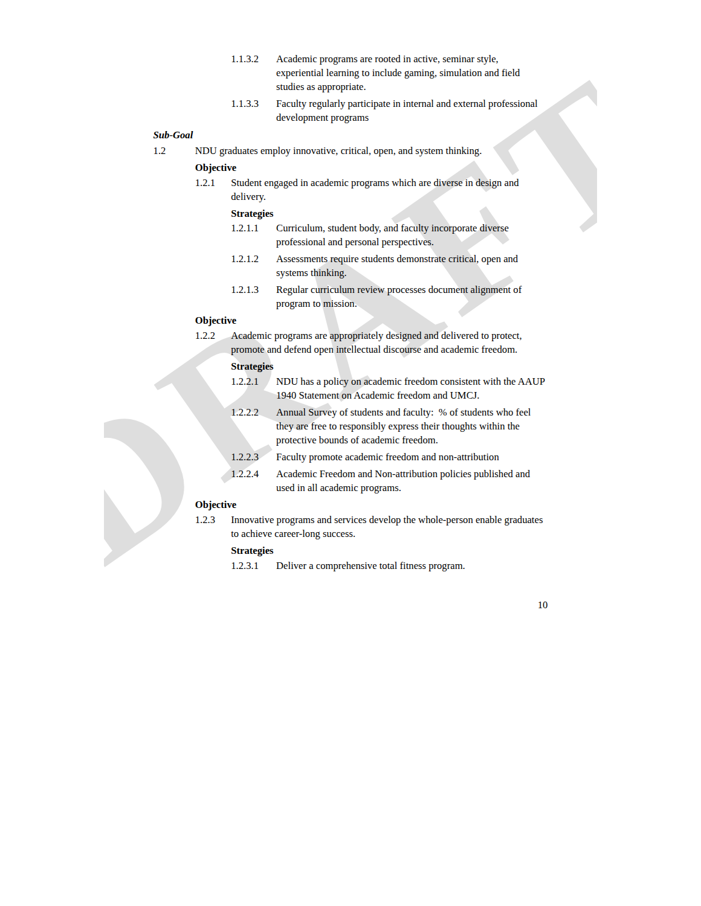DRAFT
1.1.3.2
Academic programs are rooted in active, seminar style, experiential learning to include gaming, simulation and field studies as appropriate.
1.1.3.3
Faculty regularly participate in internal and external professional development programs
Sub-Goal
1.2
NDU graduates employ innovative, critical, open, and system thinking.
Objective
1.2.1
Student engaged in academic programs which are diverse in design and delivery.
Strategies
1.2.1.1
Curriculum, student body, and faculty incorporate diverse professional and personal perspectives.
1.2.1.2
Assessments require students demonstrate critical, open and systems thinking.
1.2.1.3
Regular curriculum review processes document alignment of program to mission.
Objective
1.2.2
Academic programs are appropriately designed and delivered to protect, promote and defend open intellectual discourse and academic freedom.
Strategies
1.2.2.1
NDU has a policy on academic freedom consistent with the AAUP 1940 Statement on Academic freedom and UMCJ.
1.2.2.2
Annual Survey of students and faculty: % of students who feel they are free to responsibly express their thoughts within the protective bounds of academic freedom.
1.2.2.3
Faculty promote academic freedom and non-attribution
1.2.2.4
Academic Freedom and Non-attribution policies published and used in all academic programs.
Objective
1.2.3
Innovative programs and services develop the whole-person enable graduates to achieve career-long success.
Strategies
1.2.3.1
Deliver a comprehensive total fitness program.
10